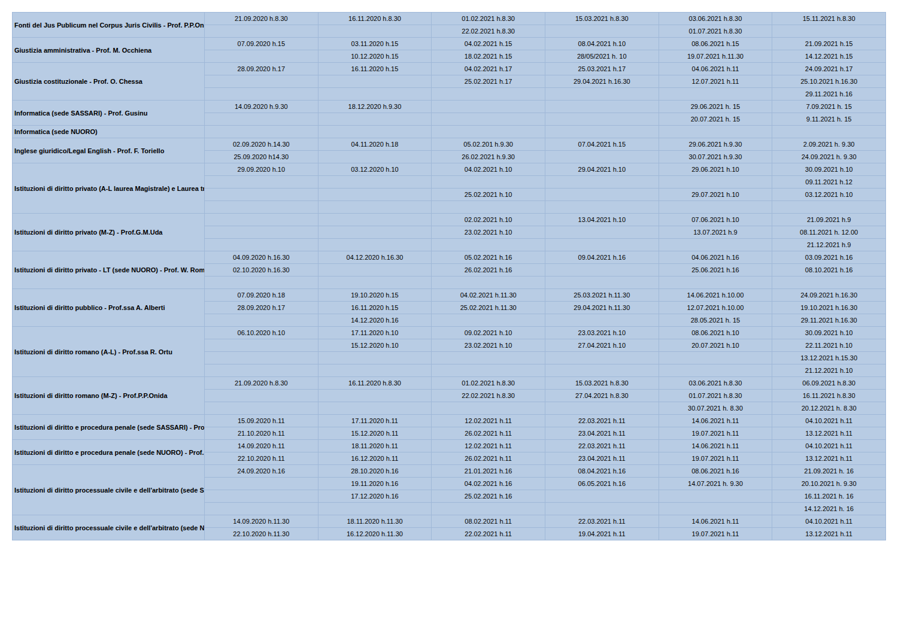| Fonti del Jus Publicum nel Corpus Juris Civilis - Prof. P.P.Onida | 21.09.2020 h.8.30 | 16.11.2020 h.8.30 | 01.02.2021 h.8.30 | 15.03.2021 h.8.30 | 03.06.2021 h.8.30 | 15.11.2021 h.8.30 |
| | | 22.02.2021 h.8.30 | | 01.07.2021 h.8.30 | |
| Giustizia amministrativa - Prof. M. Occhiena | 07.09.2020 h.15 | 03.11.2020 h.15 | 04.02.2021 h.15 | 08.04.2021 h.10 | 08.06.2021 h.15 | 21.09.2021 h.15 |
| | 10.12.2020 h.15 | 18.02.2021 h.15 | 28/05/2021 h. 10 | 19.07.2021 h.11.30 | 14.12.2021 h.15 |
| Giustizia costituzionale - Prof. O. Chessa | 28.09.2020 h.17 | 16.11.2020 h.15 | 04.02.2021 h.17 | 25.03.2021 h.17 | 04.06.2021 h.11 | 24.09.2021 h.17 |
| | | 25.02.2021 h.17 | 29.04.2021 h.16.30 | 12.07.2021 h.11 | 25.10.2021 h.16.30 |
| | | | | | 29.11.2021 h.16 |
| Informatica (sede SASSARI) - Prof. Gusinu | 14.09.2020 h.9.30 | 18.12.2020 h.9.30 | | | 29.06.2021 h. 15 | 7.09.2021 h. 15 |
| | | | | 20.07.2021 h. 15 | 9.11.2021 h. 15 |
| Informatica (sede NUORO) | | | | | | |
| Inglese giuridico/Legal English - Prof. F. Toriello | 02.09.2020 h.14.30 | 04.11.2020 h.18 | 05.02.201 h.9.30 | 07.04.2021 h.15 | 29.06.2021 h.9.30 | 2.09.2021 h. 9.30 |
| 25.09.2020 h14.30 | | 26.02.2021 h.9.30 | | 30.07.2021 h.9.30 | 24.09.2021 h. 9.30 |
| Istituzioni di diritto privato (A-L laurea Magistrale) e Laurea triennale (sede SASSARI) - Prof. L. Nonne | 29.09.2020 h.10 | 03.12.2020 h.10 | 04.02.2021 h.10 | 29.04.2021 h.10 | 29.06.2021 h.10 | 30.09.2021 h.10 |
| | | | | | 09.11.2021 h.12 |
| | | 25.02.2021 h.10 | | 29.07.2021 h.10 | 03.12.2021 h.10 |
| Istituzioni di diritto privato (M-Z) - Prof.G.M.Uda | | | 02.02.2021 h.10 | 13.04.2021 h.10 | 07.06.2021 h.10 | 21.09.2021 h.9 |
| | | 23.02.2021 h.10 | | 13.07.2021 h.9 | 08.11.2021 h. 12.00 |
| | | | | | 21.12.2021 h.9 |
| Istituzioni di diritto privato - LT (sede NUORO) - Prof. W. Romagno | 04.09.2020 h.16.30 | 04.12.2020 h.16.30 | 05.02.2021 h.16 | 09.04.2021 h.16 | 04.06.2021 h.16 | 03.09.2021 h.16 |
| 02.10.2020 h.16.30 | | 26.02.2021 h.16 | | 25.06.2021 h.16 | 08.10.2021 h.16 |
| Istituzioni di diritto pubblico - Prof.ssa A. Alberti | 07.09.2020 h.18 | 19.10.2020 h.15 | 04.02.2021 h.11.30 | 25.03.2021 h.11.30 | 14.06.2021 h.10.00 | 24.09.2021 h.16.30 |
| 28.09.2020 h.17 | 16.11.2020 h.15 | 25.02.2021 h.11.30 | 29.04.2021 h.11.30 | 12.07.2021 h.10.00 | 19.10.2021 h.16.30 |
| | 14.12.2020 h.16 | | | 28.05.2021 h. 15 | 29.11.2021 h.16.30 |
| Istituzioni di diritto romano (A-L) - Prof.ssa R. Ortu | 06.10.2020 h.10 | 17.11.2020 h.10 | 09.02.2021 h.10 | 23.03.2021 h.10 | 08.06.2021 h.10 | 30.09.2021 h.10 |
| | 15.12.2020 h.10 | 23.02.2021 h.10 | 27.04.2021 h.10 | 20.07.2021 h.10 | 22.11.2021 h.10 |
| | | | | | 13.12.2021 h.15.30 |
| | | | | | 21.12.2021 h.10 |
| Istituzioni di diritto romano (M-Z) - Prof.P.P.Onida | 21.09.2020 h.8.30 | 16.11.2020 h.8.30 | 01.02.2021 h.8.30 | 15.03.2021 h.8.30 | 03.06.2021 h.8.30 | 06.09.2021 h.8.30 |
| | | 22.02.2021 h.8.30 | 27.04.2021 h.8.30 | 01.07.2021 h.8.30 | 16.11.2021 h.8.30 |
| | | | | 30.07.2021 h. 8.30 | 20.12.2021 h. 8.30 |
| Istituzioni di diritto e procedura penale (sede SASSARI) - Prof. G. Barrocu | 15.09.2020 h.11 | 17.11.2020 h.11 | 12.02.2021 h.11 | 22.03.2021 h.11 | 14.06.2021 h.11 | 04.10.2021 h.11 |
| 21.10.2020 h.11 | 15.12.2020 h.11 | 26.02.2021 h.11 | 23.04.2021 h.11 | 19.07.2021 h.11 | 13.12.2021 h.11 |
| Istituzioni di diritto e procedura penale (sede NUORO) - Prof. G. Barrocu | 14.09.2020 h.11 | 18.11.2020 h.11 | 12.02.2021 h.11 | 22.03.2021 h.11 | 14.06.2021 h.11 | 04.10.2021 h.11 |
| 22.10.2020 h.11 | 16.12.2020 h.11 | 26.02.2021 h.11 | 23.04.2021 h.11 | 19.07.2021 h.11 | 13.12.2021 h.11 |
| Istituzioni di diritto processuale civile e dell'arbitrato (sede SASSARI) - Prof.ssa M.L.Serra | 24.09.2020 h.16 | 28.10.2020 h.16 | 21.01.2021 h.16 | 08.04.2021 h.16 | 08.06.2021 h.16 | 21.09.2021 h. 16 |
| | 19.11.2020 h.16 | 04.02.2021 h.16 | 06.05.2021 h.16 | 14.07.2021 h. 9.30 | 20.10.2021 h. 9.30 |
| | 17.12.2020 h.16 | 25.02.2021 h.16 | | | 16.11.2021 h. 16 |
| | | | | | 14.12.2021 h. 16 |
| Istituzioni di diritto processuale civile e dell'arbitrato (sede NUORO) - Dott. P.Lai | 14.09.2020 h.11.30 | 18.11.2020 h.11.30 | 08.02.2021 h.11 | 22.03.2021 h.11 | 14.06.2021 h.11 | 04.10.2021 h.11 |
| 22.10.2020 h.11.30 | 16.12.2020 h.11.30 | 22.02.2021 h.11 | 19.04.2021 h.11 | 19.07.2021 h.11 | 13.12.2021 h.11 |